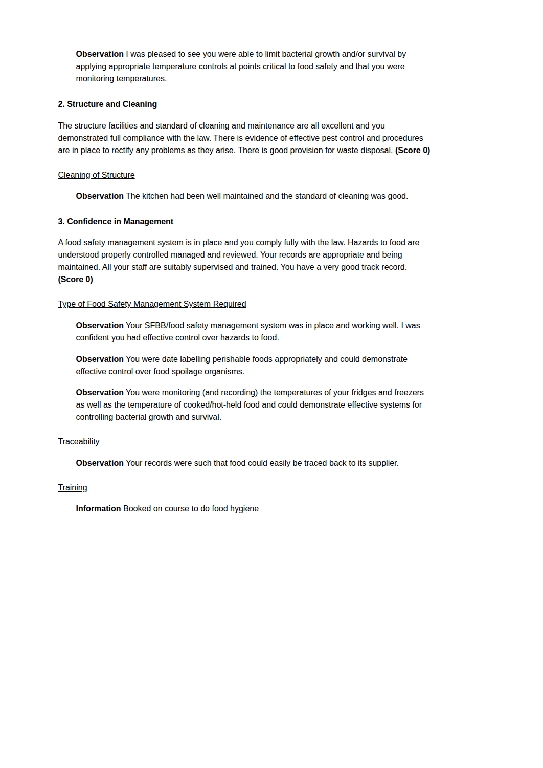Observation I was pleased to see you were able to limit bacterial growth and/or survival by applying appropriate temperature controls at points critical to food safety and that you were monitoring temperatures.
2. Structure and Cleaning
The structure facilities and standard of cleaning and maintenance are all excellent and you demonstrated full compliance with the law. There is evidence of effective pest control and procedures are in place to rectify any problems as they arise. There is good provision for waste disposal. (Score 0)
Cleaning of Structure
Observation The kitchen had been well maintained and the standard of cleaning was good.
3. Confidence in Management
A food safety management system is in place and you comply fully with the law. Hazards to food are understood properly controlled managed and reviewed. Your records are appropriate and being maintained. All your staff are suitably supervised and trained. You have a very good track record. (Score 0)
Type of Food Safety Management System Required
Observation Your SFBB/food safety management system was in place and working well. I was confident you had effective control over hazards to food.
Observation You were date labelling perishable foods appropriately and could demonstrate effective control over food spoilage organisms.
Observation You were monitoring (and recording) the temperatures of your fridges and freezers as well as the temperature of cooked/hot-held food and could demonstrate effective systems for controlling bacterial growth and survival.
Traceability
Observation Your records were such that food could easily be traced back to its supplier.
Training
Information Booked on course to do food hygiene